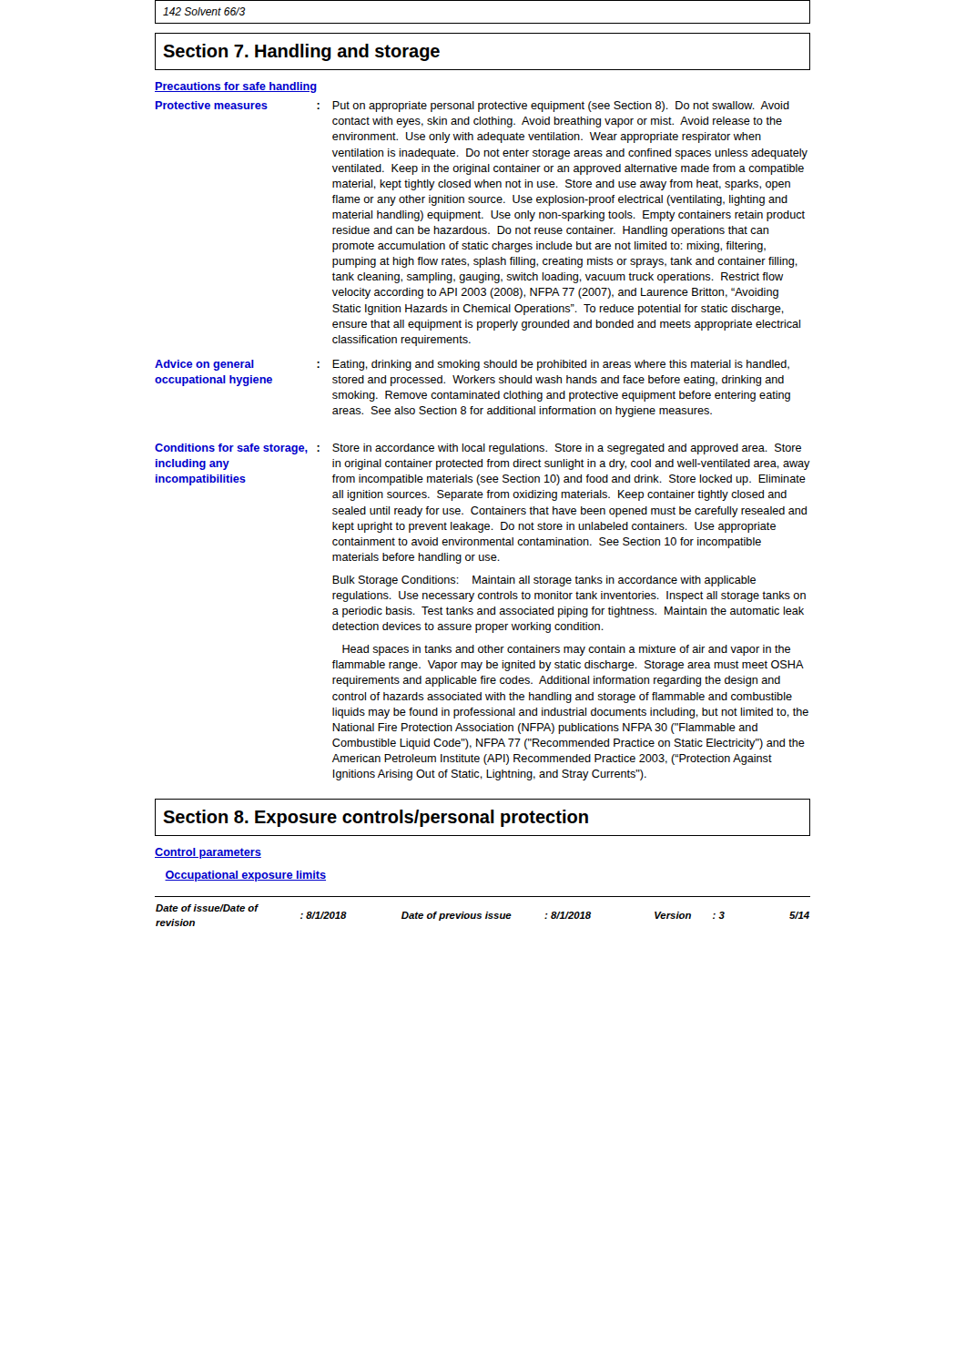142 Solvent 66/3
Section 7. Handling and storage
Precautions for safe handling
| Protective measures | : | Put on appropriate personal protective equipment (see Section 8). Do not swallow. Avoid contact with eyes, skin and clothing. Avoid breathing vapor or mist. Avoid release to the environment. Use only with adequate ventilation. Wear appropriate respirator when ventilation is inadequate. Do not enter storage areas and confined spaces unless adequately ventilated. Keep in the original container or an approved alternative made from a compatible material, kept tightly closed when not in use. Store and use away from heat, sparks, open flame or any other ignition source. Use explosion-proof electrical (ventilating, lighting and material handling) equipment. Use only non-sparking tools. Empty containers retain product residue and can be hazardous. Do not reuse container. Handling operations that can promote accumulation of static charges include but are not limited to: mixing, filtering, pumping at high flow rates, splash filling, creating mists or sprays, tank and container filling, tank cleaning, sampling, gauging, switch loading, vacuum truck operations. Restrict flow velocity according to API 2003 (2008), NFPA 77 (2007), and Laurence Britton, “Avoiding Static Ignition Hazards in Chemical Operations”. To reduce potential for static discharge, ensure that all equipment is properly grounded and bonded and meets appropriate electrical classification requirements. |
| Advice on general occupational hygiene | : | Eating, drinking and smoking should be prohibited in areas where this material is handled, stored and processed. Workers should wash hands and face before eating, drinking and smoking. Remove contaminated clothing and protective equipment before entering eating areas. See also Section 8 for additional information on hygiene measures. |
| Conditions for safe storage, including any incompatibilities | : | Store in accordance with local regulations. Store in a segregated and approved area. Store in original container protected from direct sunlight in a dry, cool and well-ventilated area, away from incompatible materials (see Section 10) and food and drink. Store locked up. Eliminate all ignition sources. Separate from oxidizing materials. Keep container tightly closed and sealed until ready for use. Containers that have been opened must be carefully resealed and kept upright to prevent leakage. Do not store in unlabeled containers. Use appropriate containment to avoid environmental contamination. See Section 10 for incompatible materials before handling or use. Bulk Storage Conditions: Maintain all storage tanks in accordance with applicable regulations. Use necessary controls to monitor tank inventories. Inspect all storage tanks on a periodic basis. Test tanks and associated piping for tightness. Maintain the automatic leak detection devices to assure proper working condition. Head spaces in tanks and other containers may contain a mixture of air and vapor in the flammable range. Vapor may be ignited by static discharge. Storage area must meet OSHA requirements and applicable fire codes. Additional information regarding the design and control of hazards associated with the handling and storage of flammable and combustible liquids may be found in professional and industrial documents including, but not limited to, the National Fire Protection Association (NFPA) publications NFPA 30 ("Flammable and Combustible Liquid Code"), NFPA 77 ("Recommended Practice on Static Electricity") and the American Petroleum Institute (API) Recommended Practice 2003, (“Protection Against Ignitions Arising Out of Static, Lightning, and Stray Currents"). |
Section 8. Exposure controls/personal protection
Control parameters
Occupational exposure limits
| Date of issue/Date of revision | : 8/1/2018 | Date of previous issue | : 8/1/2018 | Version | : 3 | 5/14 |